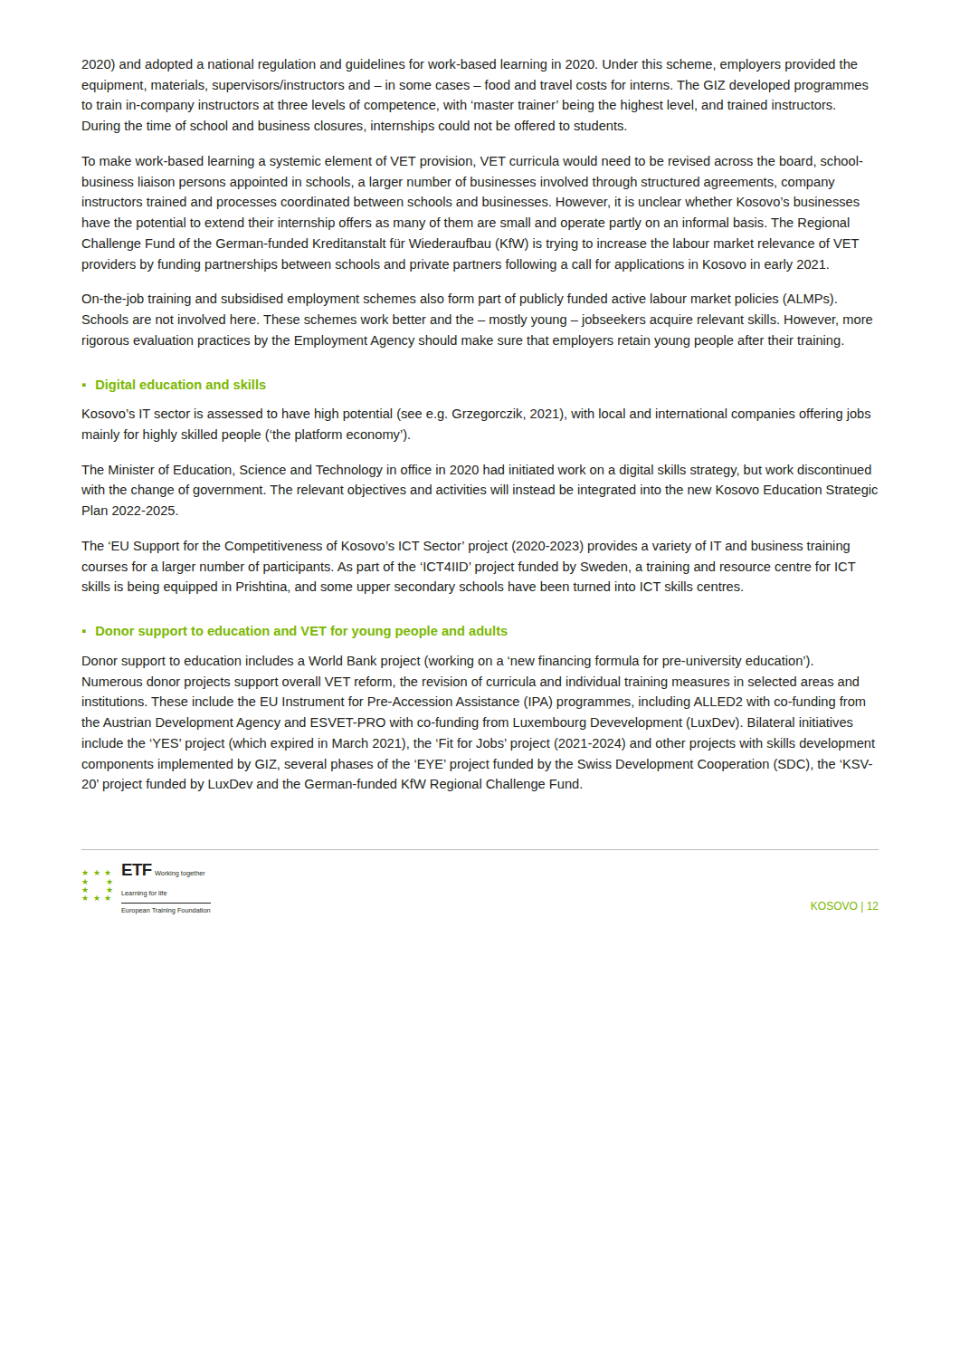2020) and adopted a national regulation and guidelines for work-based learning in 2020. Under this scheme, employers provided the equipment, materials, supervisors/instructors and – in some cases – food and travel costs for interns. The GIZ developed programmes to train in-company instructors at three levels of competence, with ‘master trainer’ being the highest level, and trained instructors. During the time of school and business closures, internships could not be offered to students.
To make work-based learning a systemic element of VET provision, VET curricula would need to be revised across the board, school-business liaison persons appointed in schools, a larger number of businesses involved through structured agreements, company instructors trained and processes coordinated between schools and businesses. However, it is unclear whether Kosovo’s businesses have the potential to extend their internship offers as many of them are small and operate partly on an informal basis. The Regional Challenge Fund of the German-funded Kreditanstalt für Wiederaufbau (KfW) is trying to increase the labour market relevance of VET providers by funding partnerships between schools and private partners following a call for applications in Kosovo in early 2021.
On-the-job training and subsidised employment schemes also form part of publicly funded active labour market policies (ALMPs). Schools are not involved here. These schemes work better and the – mostly young – jobseekers acquire relevant skills. However, more rigorous evaluation practices by the Employment Agency should make sure that employers retain young people after their training.
Digital education and skills
Kosovo’s IT sector is assessed to have high potential (see e.g. Grzegorczik, 2021), with local and international companies offering jobs mainly for highly skilled people (‘the platform economy’).
The Minister of Education, Science and Technology in office in 2020 had initiated work on a digital skills strategy, but work discontinued with the change of government. The relevant objectives and activities will instead be integrated into the new Kosovo Education Strategic Plan 2022-2025.
The ‘EU Support for the Competitiveness of Kosovo’s ICT Sector’ project (2020-2023) provides a variety of IT and business training courses for a larger number of participants. As part of the ‘ICT4IID’ project funded by Sweden, a training and resource centre for ICT skills is being equipped in Prishtina, and some upper secondary schools have been turned into ICT skills centres.
Donor support to education and VET for young people and adults
Donor support to education includes a World Bank project (working on a ‘new financing formula for pre-university education’). Numerous donor projects support overall VET reform, the revision of curricula and individual training measures in selected areas and institutions. These include the EU Instrument for Pre-Accession Assistance (IPA) programmes, including ALLED2 with co-funding from the Austrian Development Agency and ESVET-PRO with co-funding from Luxembourg Devevelopment (LuxDev). Bilateral initiatives include the ‘YES’ project (which expired in March 2021), the ‘Fit for Jobs’ project (2021-2024) and other projects with skills development components implemented by GIZ, several phases of the ‘EYE’ project funded by the Swiss Development Cooperation (SDC), the ‘KSV-20’ project funded by LuxDev and the German-funded KfW Regional Challenge Fund.
★ ★ ★
★ ★
★ ★
★ ★ ★
ETF Working together
Learning for life
European Training Foundation
KOSOVO | 12